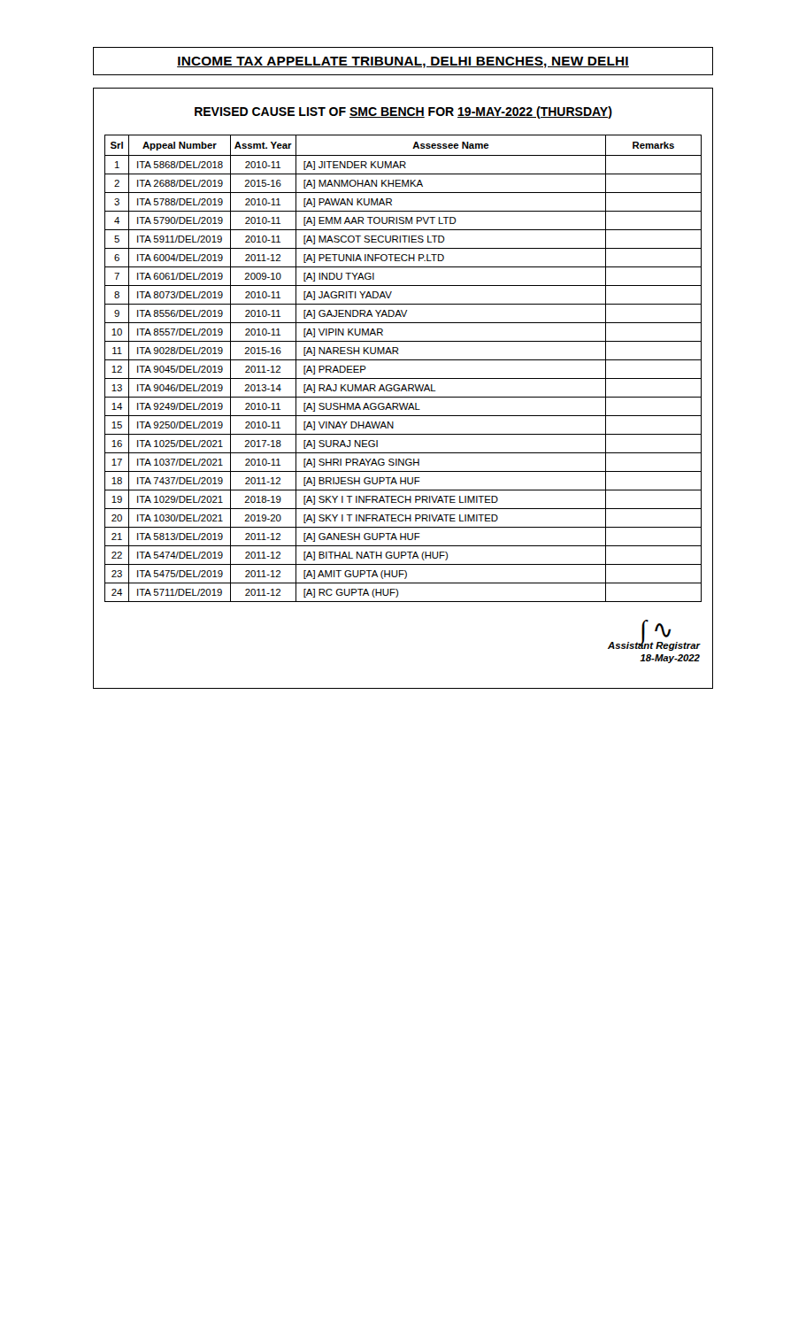INCOME TAX APPELLATE TRIBUNAL, DELHI BENCHES, NEW DELHI
REVISED CAUSE LIST OF SMC BENCH FOR 19-MAY-2022 (THURSDAY)
| Srl | Appeal Number | Assmt. Year | Assessee Name | Remarks |
| --- | --- | --- | --- | --- |
| 1 | ITA 5868/DEL/2018 | 2010-11 | [A] JITENDER KUMAR | |
| 2 | ITA 2688/DEL/2019 | 2015-16 | [A] MANMOHAN KHEMKA | |
| 3 | ITA 5788/DEL/2019 | 2010-11 | [A] PAWAN KUMAR | |
| 4 | ITA 5790/DEL/2019 | 2010-11 | [A] EMM AAR TOURISM PVT LTD | |
| 5 | ITA 5911/DEL/2019 | 2010-11 | [A] MASCOT SECURITIES LTD | |
| 6 | ITA 6004/DEL/2019 | 2011-12 | [A] PETUNIA INFOTECH P.LTD | |
| 7 | ITA 6061/DEL/2019 | 2009-10 | [A] INDU TYAGI | |
| 8 | ITA 8073/DEL/2019 | 2010-11 | [A] JAGRITI YADAV | |
| 9 | ITA 8556/DEL/2019 | 2010-11 | [A] GAJENDRA YADAV | |
| 10 | ITA 8557/DEL/2019 | 2010-11 | [A] VIPIN KUMAR | |
| 11 | ITA 9028/DEL/2019 | 2015-16 | [A] NARESH KUMAR | |
| 12 | ITA 9045/DEL/2019 | 2011-12 | [A] PRADEEP | |
| 13 | ITA 9046/DEL/2019 | 2013-14 | [A] RAJ KUMAR AGGARWAL | |
| 14 | ITA 9249/DEL/2019 | 2010-11 | [A] SUSHMA AGGARWAL | |
| 15 | ITA 9250/DEL/2019 | 2010-11 | [A] VINAY DHAWAN | |
| 16 | ITA 1025/DEL/2021 | 2017-18 | [A] SURAJ NEGI | |
| 17 | ITA 1037/DEL/2021 | 2010-11 | [A] SHRI PRAYAG SINGH | |
| 18 | ITA 7437/DEL/2019 | 2011-12 | [A] BRIJESH GUPTA HUF | |
| 19 | ITA 1029/DEL/2021 | 2018-19 | [A] SKY I T INFRATECH PRIVATE LIMITED | |
| 20 | ITA 1030/DEL/2021 | 2019-20 | [A] SKY I T INFRATECH PRIVATE LIMITED | |
| 21 | ITA 5813/DEL/2019 | 2011-12 | [A] GANESH GUPTA HUF | |
| 22 | ITA 5474/DEL/2019 | 2011-12 | [A] BITHAL NATH GUPTA (HUF) | |
| 23 | ITA 5475/DEL/2019 | 2011-12 | [A] AMIT GUPTA (HUF) | |
| 24 | ITA 5711/DEL/2019 | 2011-12 | [A] RC GUPTA (HUF) | |
∫ ∿ Assistant Registrar
18-May-2022